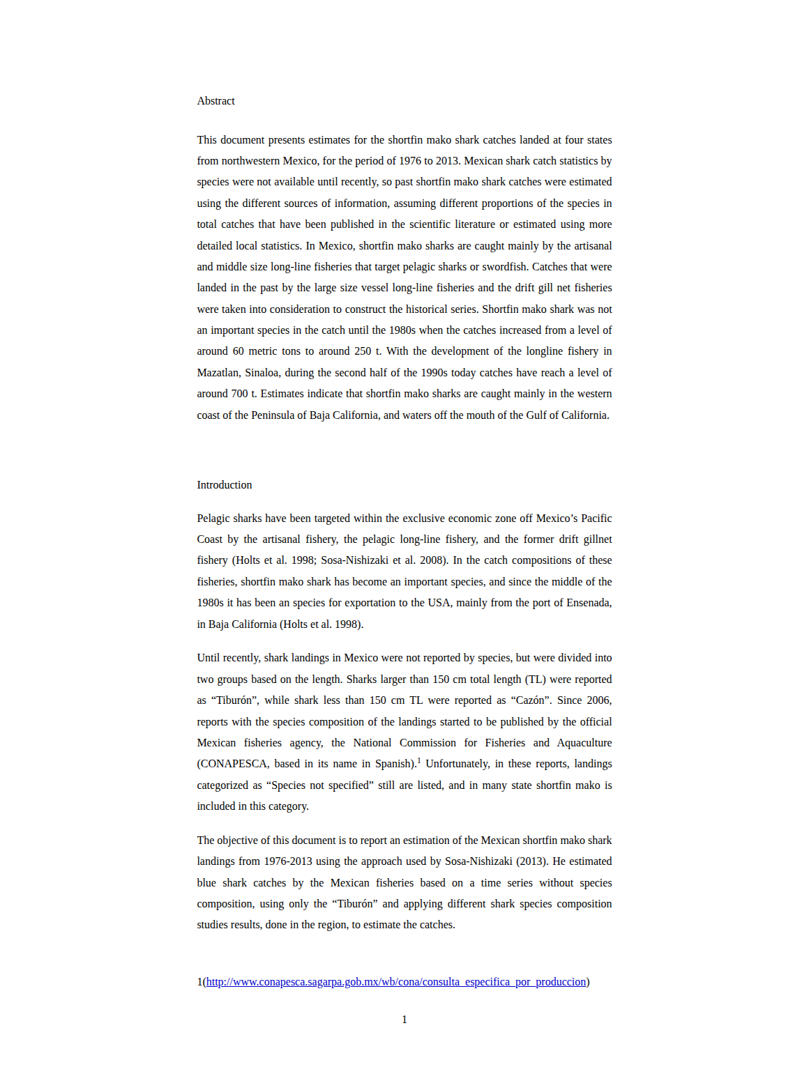Abstract
This document presents estimates for the shortfin mako shark catches landed at four states from northwestern Mexico, for the period of 1976 to 2013. Mexican shark catch statistics by species were not available until recently, so past shortfin mako shark catches were estimated using the different sources of information, assuming different proportions of the species in total catches that have been published in the scientific literature or estimated using more detailed local statistics. In Mexico, shortfin mako sharks are caught mainly by the artisanal and middle size long-line fisheries that target pelagic sharks or swordfish. Catches that were landed in the past by the large size vessel long-line fisheries and the drift gill net fisheries were taken into consideration to construct the historical series. Shortfin mako shark was not an important species in the catch until the 1980s when the catches increased from a level of around 60 metric tons to around 250 t. With the development of the longline fishery in Mazatlan, Sinaloa, during the second half of the 1990s today catches have reach a level of around 700 t. Estimates indicate that shortfin mako sharks are caught mainly in the western coast of the Peninsula of Baja California, and waters off the mouth of the Gulf of California.
Introduction
Pelagic sharks have been targeted within the exclusive economic zone off Mexico’s Pacific Coast by the artisanal fishery, the pelagic long-line fishery, and the former drift gillnet fishery (Holts et al. 1998; Sosa-Nishizaki et al. 2008). In the catch compositions of these fisheries, shortfin mako shark has become an important species, and since the middle of the 1980s it has been an species for exportation to the USA, mainly from the port of Ensenada, in Baja California (Holts et al. 1998).
Until recently, shark landings in Mexico were not reported by species, but were divided into two groups based on the length. Sharks larger than 150 cm total length (TL) were reported as “Tiburón”, while shark less than 150 cm TL were reported as “Cazón”. Since 2006, reports with the species composition of the landings started to be published by the official Mexican fisheries agency, the National Commission for Fisheries and Aquaculture (CONAPESCA, based in its name in Spanish).1 Unfortunately, in these reports, landings categorized as “Species not specified” still are listed, and in many state shortfin mako is included in this category.
The objective of this document is to report an estimation of the Mexican shortfin mako shark landings from 1976-2013 using the approach used by Sosa-Nishizaki (2013). He estimated blue shark catches by the Mexican fisheries based on a time series without species composition, using only the “Tiburón” and applying different shark species composition studies results, done in the region, to estimate the catches.
1(http://www.conapesca.sagarpa.gob.mx/wb/cona/consulta_especifica_por_produccion)
1